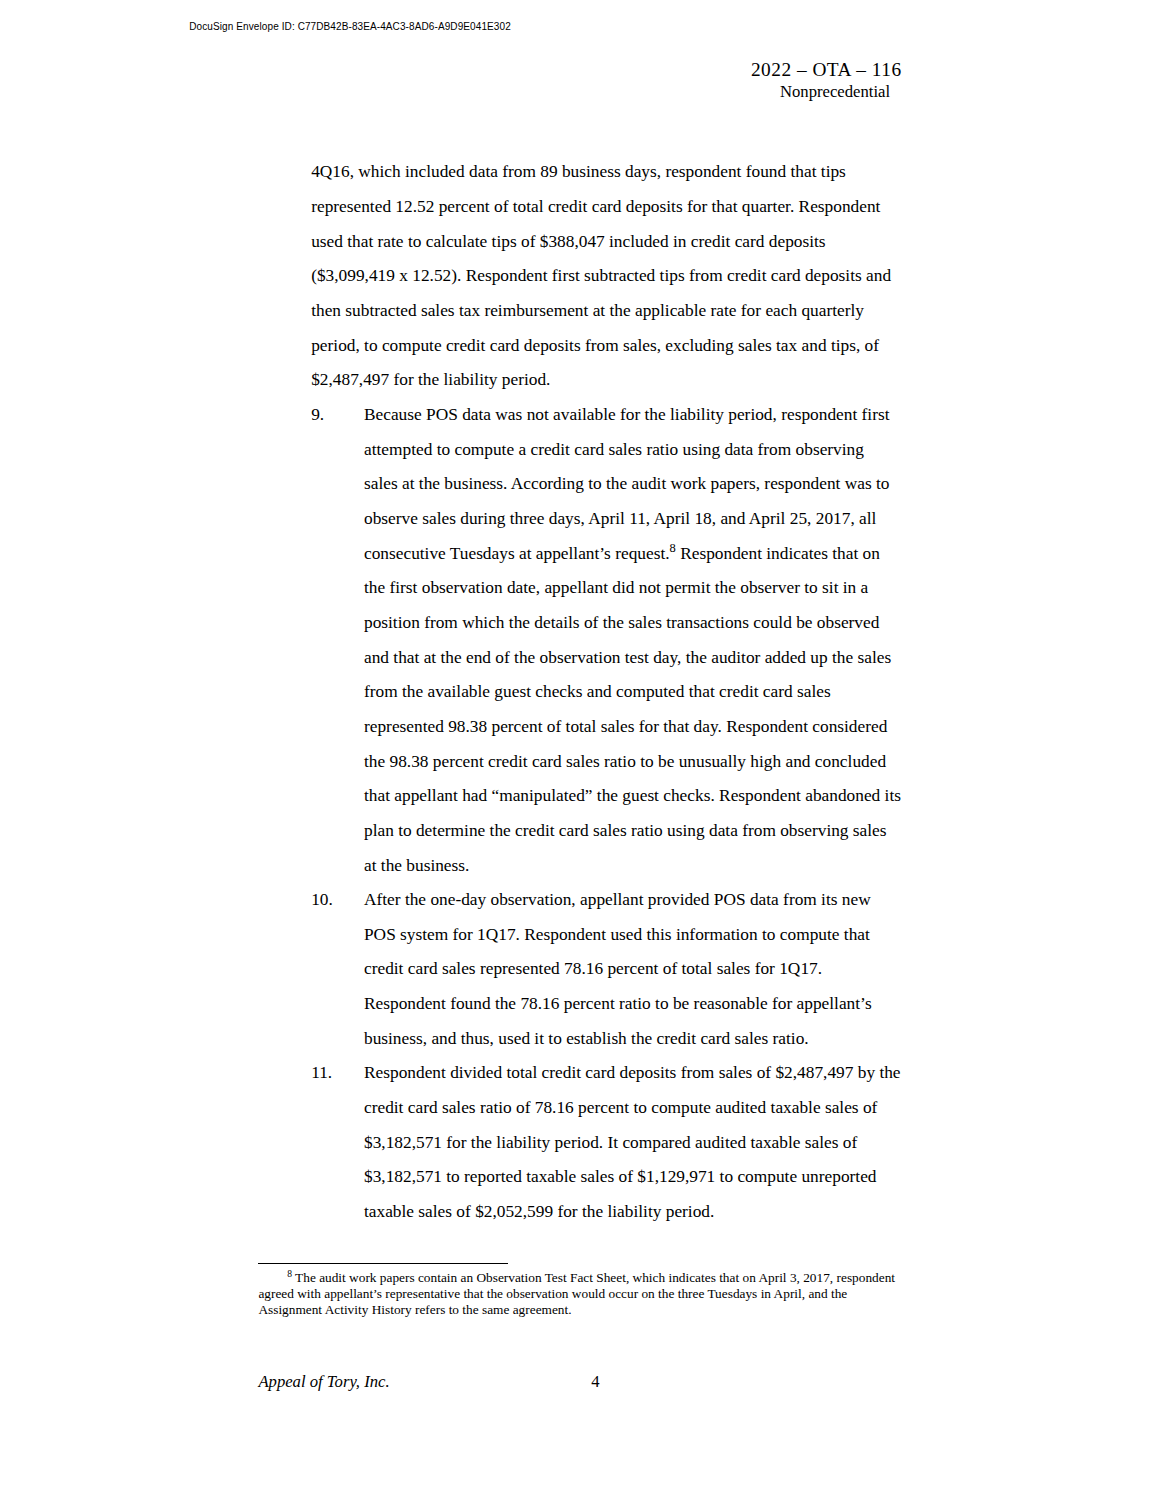DocuSign Envelope ID: C77DB42B-83EA-4AC3-8AD6-A9D9E041E302
2022 – OTA – 116
Nonprecedential
4Q16, which included data from 89 business days, respondent found that tips represented 12.52 percent of total credit card deposits for that quarter. Respondent used that rate to calculate tips of $388,047 included in credit card deposits ($3,099,419 x 12.52). Respondent first subtracted tips from credit card deposits and then subtracted sales tax reimbursement at the applicable rate for each quarterly period, to compute credit card deposits from sales, excluding sales tax and tips, of $2,487,497 for the liability period.
9. Because POS data was not available for the liability period, respondent first attempted to compute a credit card sales ratio using data from observing sales at the business. According to the audit work papers, respondent was to observe sales during three days, April 11, April 18, and April 25, 2017, all consecutive Tuesdays at appellant’s request.8 Respondent indicates that on the first observation date, appellant did not permit the observer to sit in a position from which the details of the sales transactions could be observed and that at the end of the observation test day, the auditor added up the sales from the available guest checks and computed that credit card sales represented 98.38 percent of total sales for that day. Respondent considered the 98.38 percent credit card sales ratio to be unusually high and concluded that appellant had “manipulated” the guest checks. Respondent abandoned its plan to determine the credit card sales ratio using data from observing sales at the business.
10. After the one-day observation, appellant provided POS data from its new POS system for 1Q17. Respondent used this information to compute that credit card sales represented 78.16 percent of total sales for 1Q17. Respondent found the 78.16 percent ratio to be reasonable for appellant’s business, and thus, used it to establish the credit card sales ratio.
11. Respondent divided total credit card deposits from sales of $2,487,497 by the credit card sales ratio of 78.16 percent to compute audited taxable sales of $3,182,571 for the liability period. It compared audited taxable sales of $3,182,571 to reported taxable sales of $1,129,971 to compute unreported taxable sales of $2,052,599 for the liability period.
8 The audit work papers contain an Observation Test Fact Sheet, which indicates that on April 3, 2017, respondent agreed with appellant’s representative that the observation would occur on the three Tuesdays in April, and the Assignment Activity History refers to the same agreement.
Appeal of Tory, Inc. 4